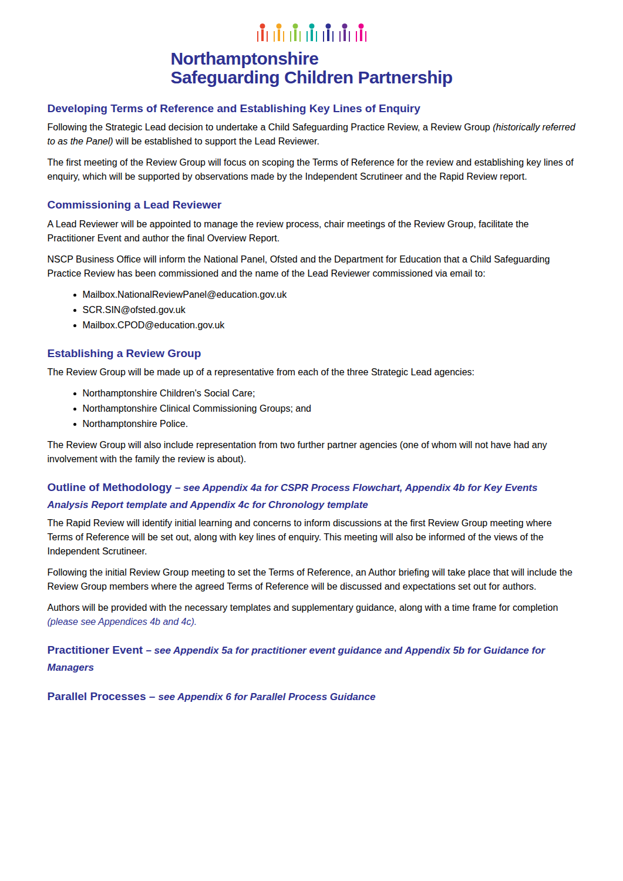Northamptonshire
Safeguarding Children Partnership
Developing Terms of Reference and Establishing Key Lines of Enquiry
Following the Strategic Lead decision to undertake a Child Safeguarding Practice Review, a Review Group (historically referred to as the Panel) will be established to support the Lead Reviewer.
The first meeting of the Review Group will focus on scoping the Terms of Reference for the review and establishing key lines of enquiry, which will be supported by observations made by the Independent Scrutineer and the Rapid Review report.
Commissioning a Lead Reviewer
A Lead Reviewer will be appointed to manage the review process, chair meetings of the Review Group, facilitate the Practitioner Event and author the final Overview Report.
NSCP Business Office will inform the National Panel, Ofsted and the Department for Education that a Child Safeguarding Practice Review has been commissioned and the name of the Lead Reviewer commissioned via email to:
Mailbox.NationalReviewPanel@education.gov.uk
SCR.SIN@ofsted.gov.uk
Mailbox.CPOD@education.gov.uk
Establishing a Review Group
The Review Group will be made up of a representative from each of the three Strategic Lead agencies:
Northamptonshire Children's Social Care;
Northamptonshire Clinical Commissioning Groups; and
Northamptonshire Police.
The Review Group will also include representation from two further partner agencies (one of whom will not have had any involvement with the family the review is about).
Outline of Methodology – see Appendix 4a for CSPR Process Flowchart, Appendix 4b for Key Events Analysis Report template and Appendix 4c for Chronology template
The Rapid Review will identify initial learning and concerns to inform discussions at the first Review Group meeting where Terms of Reference will be set out, along with key lines of enquiry. This meeting will also be informed of the views of the Independent Scrutineer.
Following the initial Review Group meeting to set the Terms of Reference, an Author briefing will take place that will include the Review Group members where the agreed Terms of Reference will be discussed and expectations set out for authors.
Authors will be provided with the necessary templates and supplementary guidance, along with a time frame for completion (please see Appendices 4b and 4c).
Practitioner Event – see Appendix 5a for practitioner event guidance and Appendix 5b for Guidance for Managers
Parallel Processes – see Appendix 6 for Parallel Process Guidance